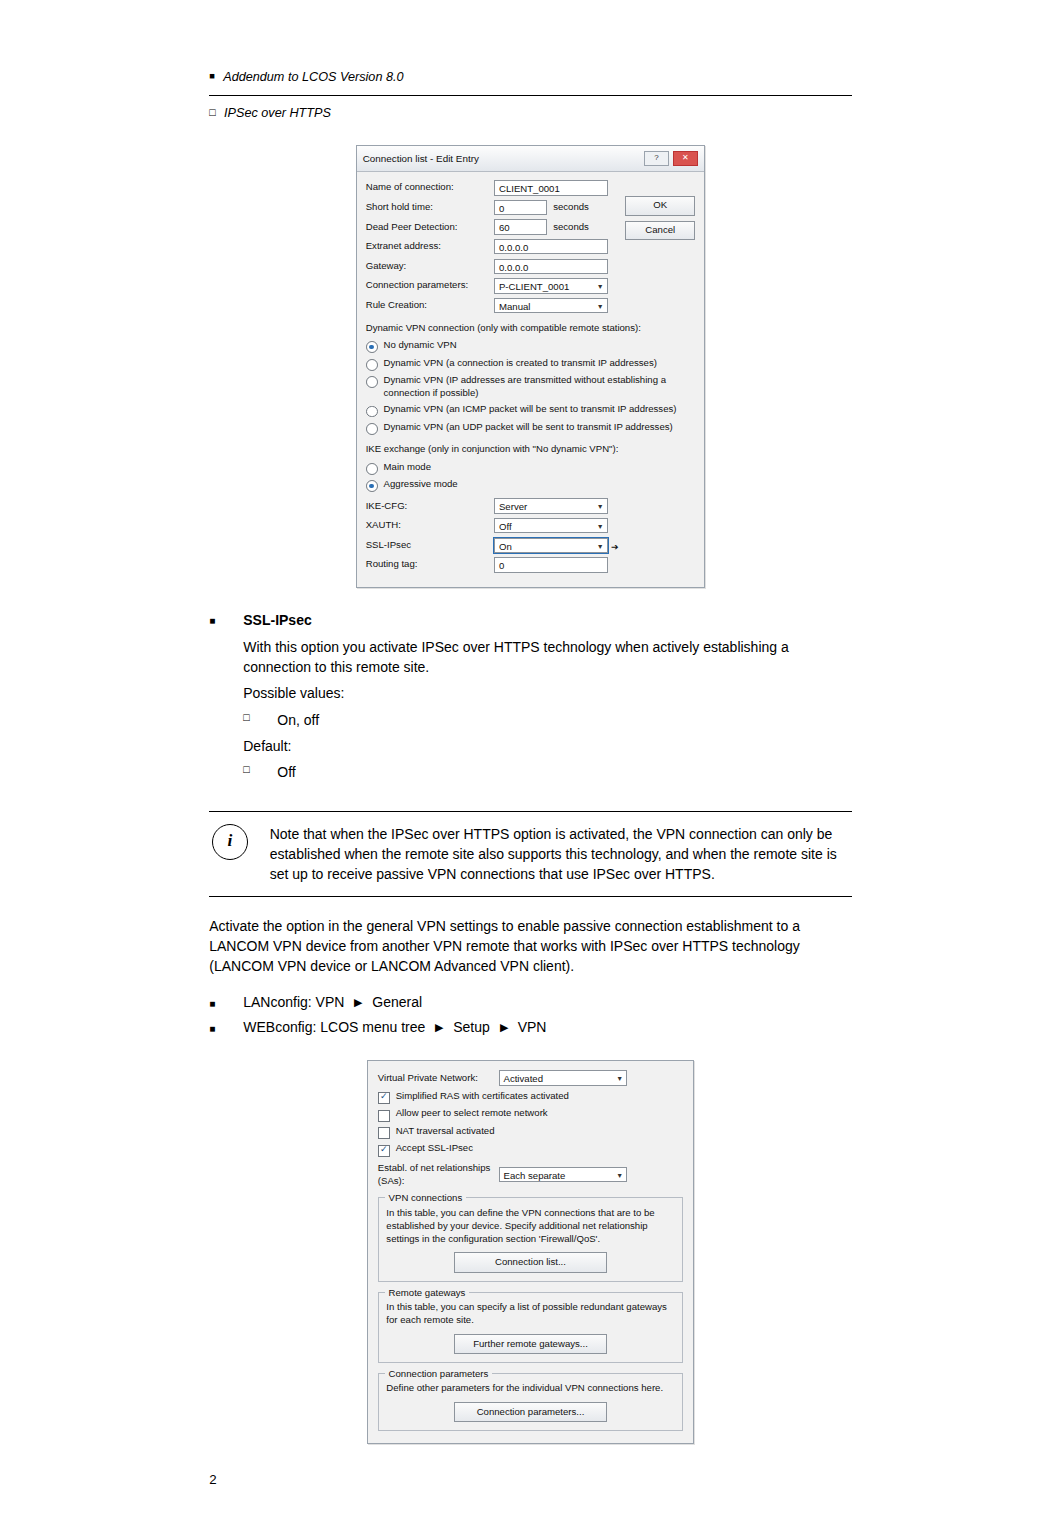Addendum to LCOS Version 8.0
IPSec over HTTPS
Connection list - Edit Entry ? ✕
OK
Cancel
Name of connection: CLIENT_0001
Short hold time: 0 seconds
Dead Peer Detection: 60 seconds
Extranet address: 0.0.0.0
Gateway: 0.0.0.0
Connection parameters: P-CLIENT_0001
Rule Creation: Manual
Dynamic VPN connection (only with compatible remote stations):
No dynamic VPN
Dynamic VPN (a connection is created to transmit IP addresses)
Dynamic VPN (IP addresses are transmitted without establishing a connection if possible)
Dynamic VPN (an ICMP packet will be sent to transmit IP addresses)
Dynamic VPN (an UDP packet will be sent to transmit IP addresses)
IKE exchange (only in conjunction with "No dynamic VPN"):
Main mode
Aggressive mode
IKE-CFG: Server
XAUTH: Off
SSL-IPsec On➔
Routing tag: 0
■
SSL-IPsec
With this option you activate IPSec over HTTPS technology when actively establishing a connection to this remote site.
Possible values:
On, off
Default:
Off
i
Note that when the IPSec over HTTPS option is activated, the VPN connection can only be established when the remote site also supports this technology, and when the remote site is set up to receive passive VPN connections that use IPSec over HTTPS.
Activate the option in the general VPN settings to enable passive connection establishment to a LANCOM VPN device from another VPN remote that works with IPSec over HTTPS technology (LANCOM VPN device or LANCOM Advanced VPN client).
■ LANconfig: VPN ▶ General
■ WEBconfig: LCOS menu tree ▶ Setup ▶ VPN
Virtual Private Network: Activated
Simplified RAS with certificates activated
Allow peer to select remote network
NAT traversal activated
Accept SSL-IPsec
Establ. of net relationships (SAs): Each separate
VPN connections
In this table, you can define the VPN connections that are to be established by your device. Specify additional net relationship settings in the configuration section 'Firewall/QoS'.
Connection list...
Remote gateways
In this table, you can specify a list of possible redundant gateways for each remote site.
Further remote gateways...
Connection parameters
Define other parameters for the individual VPN connections here.
Connection parameters...
2